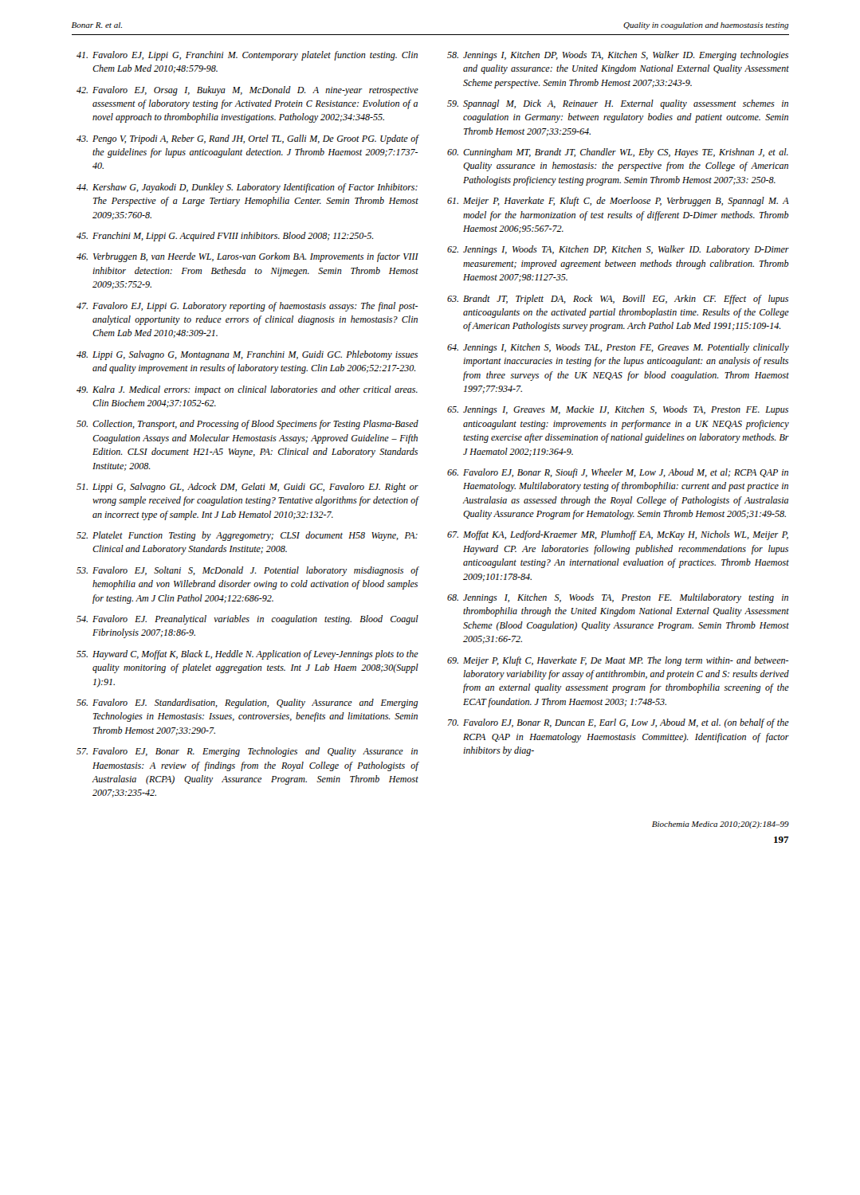Bonar R. et al. Quality in coagulation and haemostasis testing
Favaloro EJ, Lippi G, Franchini M. Contemporary platelet function testing. Clin Chem Lab Med 2010;48:579-98.
Favaloro EJ, Orsag I, Bukuya M, McDonald D. A nine-year retrospective assessment of laboratory testing for Activated Protein C Resistance: Evolution of a novel approach to thrombophilia investigations. Pathology 2002;34:348-55.
Pengo V, Tripodi A, Reber G, Rand JH, Ortel TL, Galli M, De Groot PG. Update of the guidelines for lupus anticoagulant detection. J Thromb Haemost 2009;7:1737-40.
Kershaw G, Jayakodi D, Dunkley S. Laboratory Identification of Factor Inhibitors: The Perspective of a Large Tertiary Hemophilia Center. Semin Thromb Hemost 2009;35:760-8.
Franchini M, Lippi G. Acquired FVIII inhibitors. Blood 2008; 112:250-5.
Verbruggen B, van Heerde WL, Laros-van Gorkom BA. Improvements in factor VIII inhibitor detection: From Bethesda to Nijmegen. Semin Thromb Hemost 2009;35:752-9.
Favaloro EJ, Lippi G. Laboratory reporting of haemostasis assays: The final post-analytical opportunity to reduce errors of clinical diagnosis in hemostasis? Clin Chem Lab Med 2010;48:309-21.
Lippi G, Salvagno G, Montagnana M, Franchini M, Guidi GC. Phlebotomy issues and quality improvement in results of laboratory testing. Clin Lab 2006;52:217-230.
Kalra J. Medical errors: impact on clinical laboratories and other critical areas. Clin Biochem 2004;37:1052-62.
Collection, Transport, and Processing of Blood Specimens for Testing Plasma-Based Coagulation Assays and Molecular Hemostasis Assays; Approved Guideline – Fifth Edition. CLSI document H21-A5 Wayne, PA: Clinical and Laboratory Standards Institute; 2008.
Lippi G, Salvagno GL, Adcock DM, Gelati M, Guidi GC, Favaloro EJ. Right or wrong sample received for coagulation testing? Tentative algorithms for detection of an incorrect type of sample. Int J Lab Hematol 2010;32:132-7.
Platelet Function Testing by Aggregometry; CLSI document H58 Wayne, PA: Clinical and Laboratory Standards Institute; 2008.
Favaloro EJ, Soltani S, McDonald J. Potential laboratory misdiagnosis of hemophilia and von Willebrand disorder owing to cold activation of blood samples for testing. Am J Clin Pathol 2004;122:686-92.
Favaloro EJ. Preanalytical variables in coagulation testing. Blood Coagul Fibrinolysis 2007;18:86-9.
Hayward C, Moffat K, Black L, Heddle N. Application of Levey-Jennings plots to the quality monitoring of platelet aggregation tests. Int J Lab Haem 2008;30(Suppl 1):91.
Favaloro EJ. Standardisation, Regulation, Quality Assurance and Emerging Technologies in Hemostasis: Issues, controversies, benefits and limitations. Semin Thromb Hemost 2007;33:290-7.
Favaloro EJ, Bonar R. Emerging Technologies and Quality Assurance in Haemostasis: A review of findings from the Royal College of Pathologists of Australasia (RCPA) Quality Assurance Program. Semin Thromb Hemost 2007;33:235-42.
Jennings I, Kitchen DP, Woods TA, Kitchen S, Walker ID. Emerging technologies and quality assurance: the United Kingdom National External Quality Assessment Scheme perspective. Semin Thromb Hemost 2007;33:243-9.
Spannagl M, Dick A, Reinauer H. External quality assessment schemes in coagulation in Germany: between regulatory bodies and patient outcome. Semin Thromb Hemost 2007;33:259-64.
Cunningham MT, Brandt JT, Chandler WL, Eby CS, Hayes TE, Krishnan J, et al. Quality assurance in hemostasis: the perspective from the College of American Pathologists proficiency testing program. Semin Thromb Hemost 2007;33: 250-8.
Meijer P, Haverkate F, Kluft C, de Moerloose P, Verbruggen B, Spannagl M. A model for the harmonization of test results of different D-Dimer methods. Thromb Haemost 2006;95:567-72.
Jennings I, Woods TA, Kitchen DP, Kitchen S, Walker ID. Laboratory D-Dimer measurement; improved agreement between methods through calibration. Thromb Haemost 2007;98:1127-35.
Brandt JT, Triplett DA, Rock WA, Bovill EG, Arkin CF. Effect of lupus anticoagulants on the activated partial thromboplastin time. Results of the College of American Pathologists survey program. Arch Pathol Lab Med 1991;115:109-14.
Jennings I, Kitchen S, Woods TAL, Preston FE, Greaves M. Potentially clinically important inaccuracies in testing for the lupus anticoagulant: an analysis of results from three surveys of the UK NEQAS for blood coagulation. Throm Haemost 1997;77:934-7.
Jennings I, Greaves M, Mackie IJ, Kitchen S, Woods TA, Preston FE. Lupus anticoagulant testing: improvements in performance in a UK NEQAS proficiency testing exercise after dissemination of national guidelines on laboratory methods. Br J Haematol 2002;119:364-9.
Favaloro EJ, Bonar R, Sioufi J, Wheeler M, Low J, Aboud M, et al; RCPA QAP in Haematology. Multilaboratory testing of thrombophilia: current and past practice in Australasia as assessed through the Royal College of Pathologists of Australasia Quality Assurance Program for Hematology. Semin Thromb Hemost 2005;31:49-58.
Moffat KA, Ledford-Kraemer MR, Plumhoff EA, McKay H, Nichols WL, Meijer P, Hayward CP. Are laboratories following published recommendations for lupus anticoagulant testing? An international evaluation of practices. Thromb Haemost 2009;101:178-84.
Jennings I, Kitchen S, Woods TA, Preston FE. Multilaboratory testing in thrombophilia through the United Kingdom National External Quality Assessment Scheme (Blood Coagulation) Quality Assurance Program. Semin Thromb Hemost 2005;31:66-72.
Meijer P, Kluft C, Haverkate F, De Maat MP. The long term within- and between-laboratory variability for assay of antithrombin, and protein C and S: results derived from an external quality assessment program for thrombophilia screening of the ECAT foundation. J Throm Haemost 2003; 1:748-53.
Favaloro EJ, Bonar R, Duncan E, Earl G, Low J, Aboud M, et al. (on behalf of the RCPA QAP in Haematology Haemostasis Committee). Identification of factor inhibitors by diag-
Biochemia Medica 2010;20(2):184–99 197